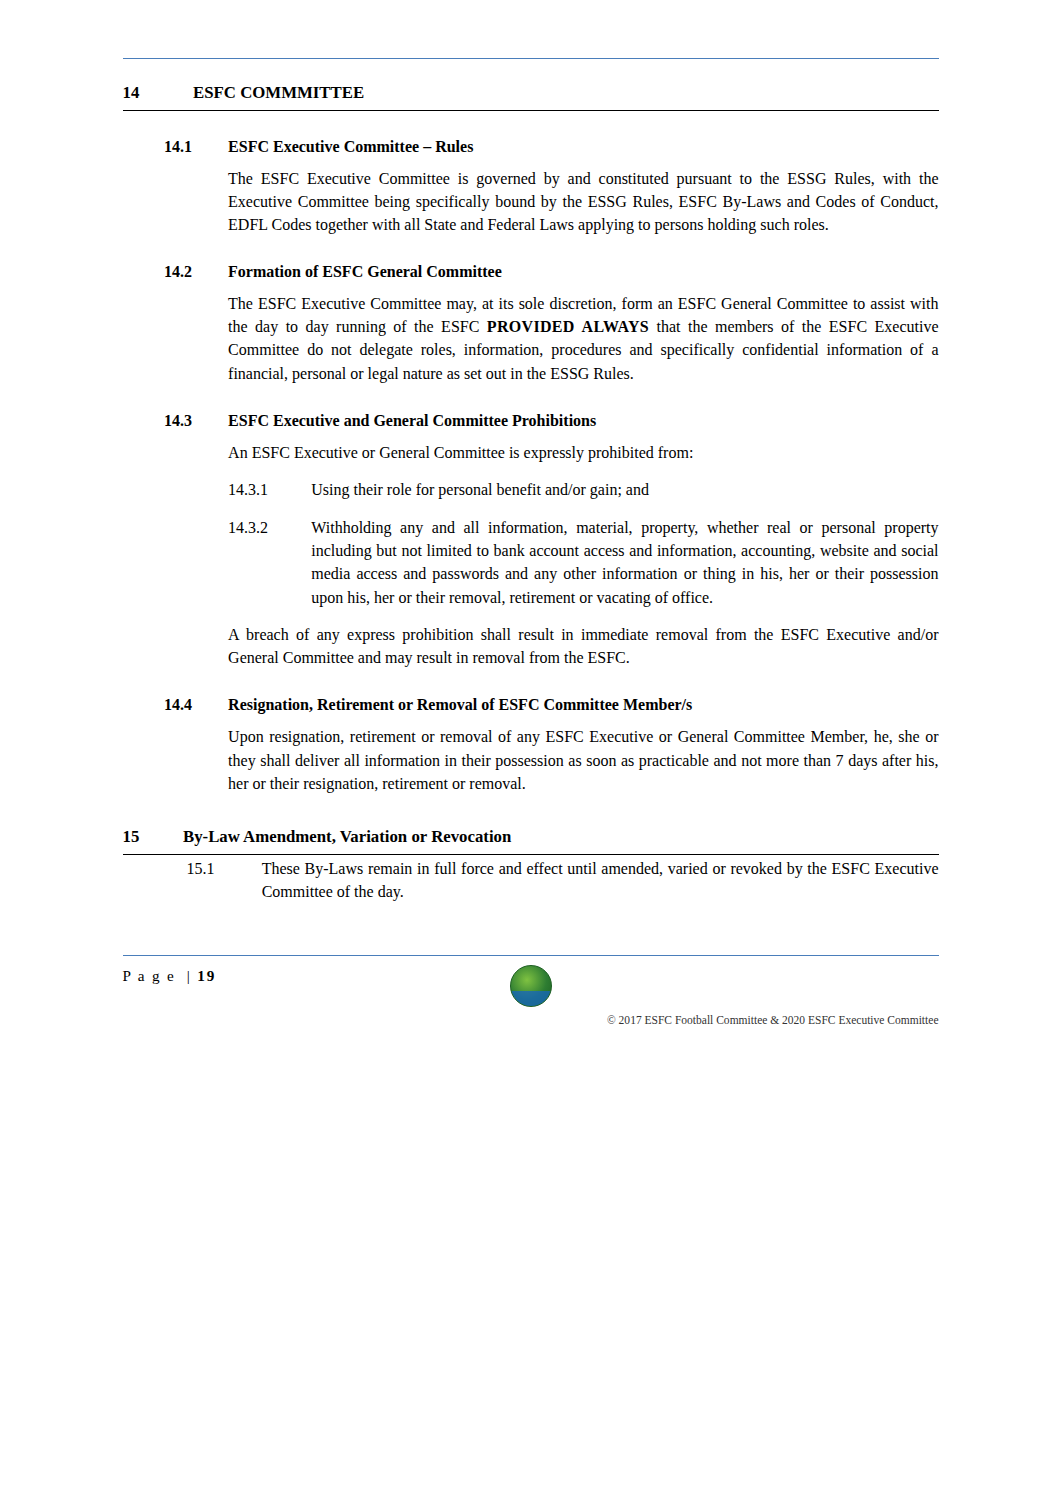14 ESFC COMMMITTEE
14.1 ESFC Executive Committee – Rules
The ESFC Executive Committee is governed by and constituted pursuant to the ESSG Rules, with the Executive Committee being specifically bound by the ESSG Rules, ESFC By-Laws and Codes of Conduct, EDFL Codes together with all State and Federal Laws applying to persons holding such roles.
14.2 Formation of ESFC General Committee
The ESFC Executive Committee may, at its sole discretion, form an ESFC General Committee to assist with the day to day running of the ESFC PROVIDED ALWAYS that the members of the ESFC Executive Committee do not delegate roles, information, procedures and specifically confidential information of a financial, personal or legal nature as set out in the ESSG Rules.
14.3 ESFC Executive and General Committee Prohibitions
An ESFC Executive or General Committee is expressly prohibited from:
14.3.1 Using their role for personal benefit and/or gain; and
14.3.2 Withholding any and all information, material, property, whether real or personal property including but not limited to bank account access and information, accounting, website and social media access and passwords and any other information or thing in his, her or their possession upon his, her or their removal, retirement or vacating of office.
A breach of any express prohibition shall result in immediate removal from the ESFC Executive and/or General Committee and may result in removal from the ESFC.
14.4 Resignation, Retirement or Removal of ESFC Committee Member/s
Upon resignation, retirement or removal of any ESFC Executive or General Committee Member, he, she or they shall deliver all information in their possession as soon as practicable and not more than 7 days after his, her or their resignation, retirement or removal.
15 By-Law Amendment, Variation or Revocation
15.1 These By-Laws remain in full force and effect until amended, varied or revoked by the ESFC Executive Committee of the day.
P a g e | 19 © 2017 ESFC Football Committee & 2020 ESFC Executive Committee